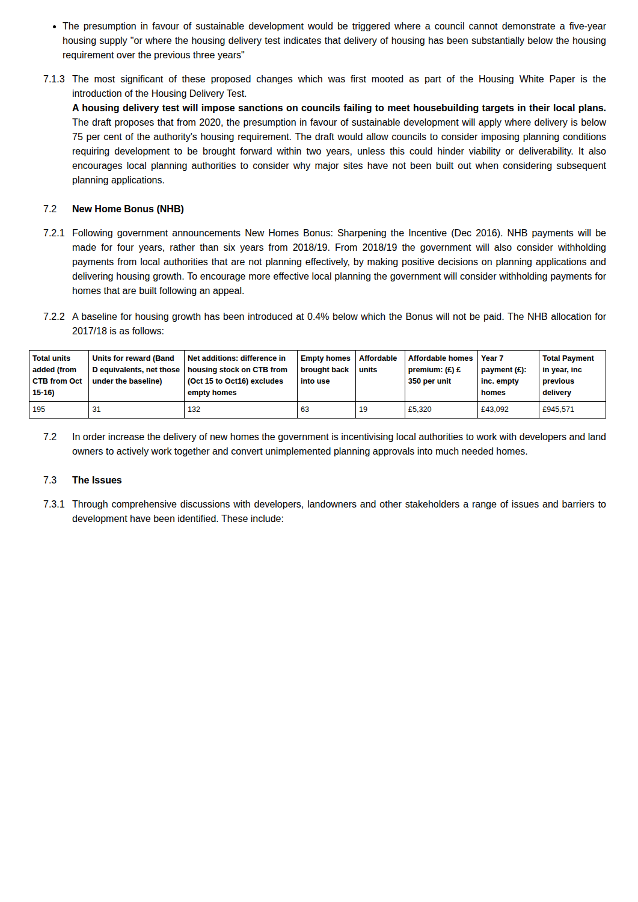The presumption in favour of sustainable development would be triggered where a council cannot demonstrate a five-year housing supply "or where the housing delivery test indicates that delivery of housing has been substantially below the housing requirement over the previous three years"
7.1.3
The most significant of these proposed changes which was first mooted as part of the Housing White Paper is the introduction of the Housing Delivery Test.
A housing delivery test will impose sanctions on councils failing to meet housebuilding targets in their local plans. The draft proposes that from 2020, the presumption in favour of sustainable development will apply where delivery is below 75 per cent of the authority's housing requirement. The draft would allow councils to consider imposing planning conditions requiring development to be brought forward within two years, unless this could hinder viability or deliverability. It also encourages local planning authorities to consider why major sites have not been built out when considering subsequent planning applications.
7.2
New Home Bonus (NHB)
7.2.1
Following government announcements New Homes Bonus: Sharpening the Incentive (Dec 2016). NHB payments will be made for four years, rather than six years from 2018/19. From 2018/19 the government will also consider withholding payments from local authorities that are not planning effectively, by making positive decisions on planning applications and delivering housing growth. To encourage more effective local planning the government will consider withholding payments for homes that are built following an appeal.
7.2.2
A baseline for housing growth has been introduced at 0.4% below which the Bonus will not be paid. The NHB allocation for 2017/18 is as follows:
| Total units added (from CTB from Oct 15-16) | Units for reward (Band D equivalents, net those under the baseline) | Net additions: difference in housing stock on CTB from (Oct 15 to Oct16) excludes empty homes | Empty homes brought back into use | Affordable units | Affordable homes premium: (£) £ 350 per unit | Year 7 payment (£): inc. empty homes | Total Payment in year, inc previous delivery |
| --- | --- | --- | --- | --- | --- | --- | --- |
| 195 | 31 | 132 | 63 | 19 | £5,320 | £43,092 | £945,571 |
7.2
In order increase the delivery of new homes the government is incentivising local authorities to work with developers and land owners to actively work together and convert unimplemented planning approvals into much needed homes.
7.3
The Issues
7.3.1
Through comprehensive discussions with developers, landowners and other stakeholders a range of issues and barriers to development have been identified. These include: